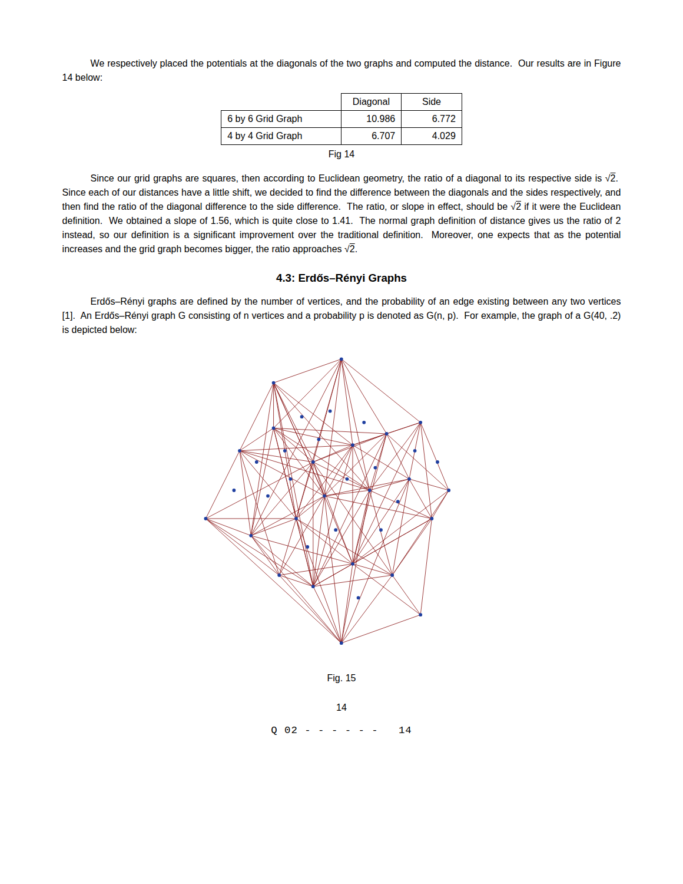We respectively placed the potentials at the diagonals of the two graphs and computed the distance. Our results are in Figure 14 below:
| | Diagonal | Side |
| 6 by 6 Grid Graph | 10.986 | 6.772 |
| 4 by 4 Grid Graph | 6.707 | 4.029 |
Fig 14
Since our grid graphs are squares, then according to Euclidean geometry, the ratio of a diagonal to its respective side is √2. Since each of our distances have a little shift, we decided to find the difference between the diagonals and the sides respectively, and then find the ratio of the diagonal difference to the side difference. The ratio, or slope in effect, should be √2 if it were the Euclidean definition. We obtained a slope of 1.56, which is quite close to 1.41. The normal graph definition of distance gives us the ratio of 2 instead, so our definition is a significant improvement over the traditional definition. Moreover, one expects that as the potential increases and the grid graph becomes bigger, the ratio approaches √2.
4.3: Erdős–Rényi Graphs
Erdős–Rényi graphs are defined by the number of vertices, and the probability of an edge existing between any two vertices [1]. An Erdős–Rényi graph G consisting of n vertices and a probability p is denoted as G(n, p). For example, the graph of a G(40, .2) is depicted below:
Fig. 15
14
Q 02 - - - - - - 14